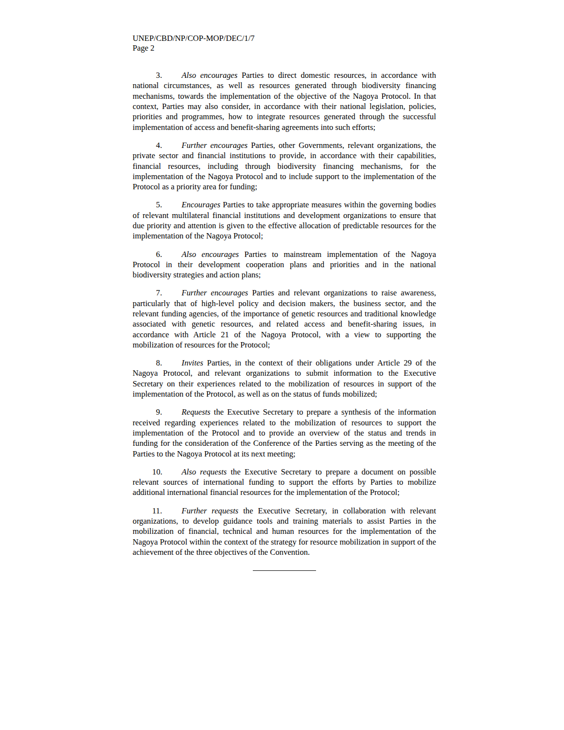UNEP/CBD/NP/COP-MOP/DEC/1/7
Page 2
3. Also encourages Parties to direct domestic resources, in accordance with national circumstances, as well as resources generated through biodiversity financing mechanisms, towards the implementation of the objective of the Nagoya Protocol. In that context, Parties may also consider, in accordance with their national legislation, policies, priorities and programmes, how to integrate resources generated through the successful implementation of access and benefit-sharing agreements into such efforts;
4. Further encourages Parties, other Governments, relevant organizations, the private sector and financial institutions to provide, in accordance with their capabilities, financial resources, including through biodiversity financing mechanisms, for the implementation of the Nagoya Protocol and to include support to the implementation of the Protocol as a priority area for funding;
5. Encourages Parties to take appropriate measures within the governing bodies of relevant multilateral financial institutions and development organizations to ensure that due priority and attention is given to the effective allocation of predictable resources for the implementation of the Nagoya Protocol;
6. Also encourages Parties to mainstream implementation of the Nagoya Protocol in their development cooperation plans and priorities and in the national biodiversity strategies and action plans;
7. Further encourages Parties and relevant organizations to raise awareness, particularly that of high-level policy and decision makers, the business sector, and the relevant funding agencies, of the importance of genetic resources and traditional knowledge associated with genetic resources, and related access and benefit-sharing issues, in accordance with Article 21 of the Nagoya Protocol, with a view to supporting the mobilization of resources for the Protocol;
8. Invites Parties, in the context of their obligations under Article 29 of the Nagoya Protocol, and relevant organizations to submit information to the Executive Secretary on their experiences related to the mobilization of resources in support of the implementation of the Protocol, as well as on the status of funds mobilized;
9. Requests the Executive Secretary to prepare a synthesis of the information received regarding experiences related to the mobilization of resources to support the implementation of the Protocol and to provide an overview of the status and trends in funding for the consideration of the Conference of the Parties serving as the meeting of the Parties to the Nagoya Protocol at its next meeting;
10. Also requests the Executive Secretary to prepare a document on possible relevant sources of international funding to support the efforts by Parties to mobilize additional international financial resources for the implementation of the Protocol;
11. Further requests the Executive Secretary, in collaboration with relevant organizations, to develop guidance tools and training materials to assist Parties in the mobilization of financial, technical and human resources for the implementation of the Nagoya Protocol within the context of the strategy for resource mobilization in support of the achievement of the three objectives of the Convention.